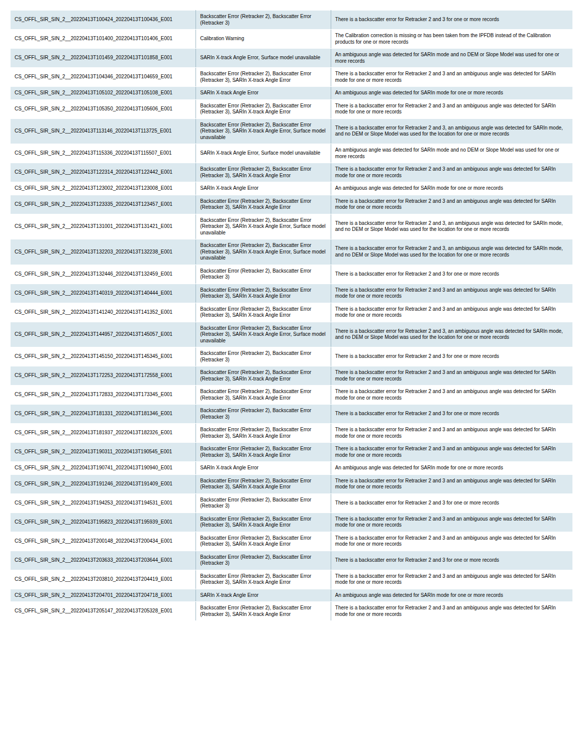| CS_OFFL_SIR_SIN_2__20220413T100424_20220413T100436_E001 | Backscatter Error (Retracker 2), Backscatter Error (Retracker 3) | There is a backscatter error for Retracker 2 and 3 for one or more records |
| CS_OFFL_SIR_SIN_2__20220413T101400_20220413T101406_E001 | Calibration Warning | The Calibration correction is missing or has been taken from the IPFDB instead of the Calibration products for one or more records |
| CS_OFFL_SIR_SIN_2__20220413T101459_20220413T101858_E001 | SARIn X-track Angle Error, Surface model unavailable | An ambiguous angle was detected for SARIn mode and no DEM or Slope Model was used for one or more records |
| CS_OFFL_SIR_SIN_2__20220413T104346_20220413T104659_E001 | Backscatter Error (Retracker 2), Backscatter Error (Retracker 3), SARIn X-track Angle Error | There is a backscatter error for Retracker 2 and 3 and an ambiguous angle was detected for SARIn mode for one or more records |
| CS_OFFL_SIR_SIN_2__20220413T105102_20220413T105108_E001 | SARIn X-track Angle Error | An ambiguous angle was detected for SARIn mode for one or more records |
| CS_OFFL_SIR_SIN_2__20220413T105350_20220413T105606_E001 | Backscatter Error (Retracker 2), Backscatter Error (Retracker 3), SARIn X-track Angle Error | There is a backscatter error for Retracker 2 and 3 and an ambiguous angle was detected for SARIn mode for one or more records |
| CS_OFFL_SIR_SIN_2__20220413T113146_20220413T113725_E001 | Backscatter Error (Retracker 2), Backscatter Error (Retracker 3), SARIn X-track Angle Error, Surface model unavailable | There is a backscatter error for Retracker 2 and 3, an ambiguous angle was detected for SARIn mode, and no DEM or Slope Model was used for the location for one or more records |
| CS_OFFL_SIR_SIN_2__20220413T115336_20220413T115507_E001 | SARIn X-track Angle Error, Surface model unavailable | An ambiguous angle was detected for SARIn mode and no DEM or Slope Model was used for one or more records |
| CS_OFFL_SIR_SIN_2__20220413T122314_20220413T122442_E001 | Backscatter Error (Retracker 2), Backscatter Error (Retracker 3), SARIn X-track Angle Error | There is a backscatter error for Retracker 2 and 3 and an ambiguous angle was detected for SARIn mode for one or more records |
| CS_OFFL_SIR_SIN_2__20220413T123002_20220413T123008_E001 | SARIn X-track Angle Error | An ambiguous angle was detected for SARIn mode for one or more records |
| CS_OFFL_SIR_SIN_2__20220413T123335_20220413T123457_E001 | Backscatter Error (Retracker 2), Backscatter Error (Retracker 3), SARIn X-track Angle Error | There is a backscatter error for Retracker 2 and 3 and an ambiguous angle was detected for SARIn mode for one or more records |
| CS_OFFL_SIR_SIN_2__20220413T131001_20220413T131421_E001 | Backscatter Error (Retracker 2), Backscatter Error (Retracker 3), SARIn X-track Angle Error, Surface model unavailable | There is a backscatter error for Retracker 2 and 3, an ambiguous angle was detected for SARIn mode, and no DEM or Slope Model was used for the location for one or more records |
| CS_OFFL_SIR_SIN_2__20220413T132203_20220413T132238_E001 | Backscatter Error (Retracker 2), Backscatter Error (Retracker 3), SARIn X-track Angle Error, Surface model unavailable | There is a backscatter error for Retracker 2 and 3, an ambiguous angle was detected for SARIn mode, and no DEM or Slope Model was used for the location for one or more records |
| CS_OFFL_SIR_SIN_2__20220413T132446_20220413T132459_E001 | Backscatter Error (Retracker 2), Backscatter Error (Retracker 3) | There is a backscatter error for Retracker 2 and 3 for one or more records |
| CS_OFFL_SIR_SIN_2__20220413T140319_20220413T140444_E001 | Backscatter Error (Retracker 2), Backscatter Error (Retracker 3), SARIn X-track Angle Error | There is a backscatter error for Retracker 2 and 3 and an ambiguous angle was detected for SARIn mode for one or more records |
| CS_OFFL_SIR_SIN_2__20220413T141240_20220413T141352_E001 | Backscatter Error (Retracker 2), Backscatter Error (Retracker 3), SARIn X-track Angle Error | There is a backscatter error for Retracker 2 and 3 and an ambiguous angle was detected for SARIn mode for one or more records |
| CS_OFFL_SIR_SIN_2__20220413T144957_20220413T145057_E001 | Backscatter Error (Retracker 2), Backscatter Error (Retracker 3), SARIn X-track Angle Error, Surface model unavailable | There is a backscatter error for Retracker 2 and 3, an ambiguous angle was detected for SARIn mode, and no DEM or Slope Model was used for the location for one or more records |
| CS_OFFL_SIR_SIN_2__20220413T145150_20220413T145345_E001 | Backscatter Error (Retracker 2), Backscatter Error (Retracker 3) | There is a backscatter error for Retracker 2 and 3 for one or more records |
| CS_OFFL_SIR_SIN_2__20220413T172253_20220413T172558_E001 | Backscatter Error (Retracker 2), Backscatter Error (Retracker 3), SARIn X-track Angle Error | There is a backscatter error for Retracker 2 and 3 and an ambiguous angle was detected for SARIn mode for one or more records |
| CS_OFFL_SIR_SIN_2__20220413T172833_20220413T173345_E001 | Backscatter Error (Retracker 2), Backscatter Error (Retracker 3), SARIn X-track Angle Error | There is a backscatter error for Retracker 2 and 3 and an ambiguous angle was detected for SARIn mode for one or more records |
| CS_OFFL_SIR_SIN_2__20220413T181331_20220413T181346_E001 | Backscatter Error (Retracker 2), Backscatter Error (Retracker 3) | There is a backscatter error for Retracker 2 and 3 for one or more records |
| CS_OFFL_SIR_SIN_2__20220413T181937_20220413T182326_E001 | Backscatter Error (Retracker 2), Backscatter Error (Retracker 3), SARIn X-track Angle Error | There is a backscatter error for Retracker 2 and 3 and an ambiguous angle was detected for SARIn mode for one or more records |
| CS_OFFL_SIR_SIN_2__20220413T190311_20220413T190545_E001 | Backscatter Error (Retracker 2), Backscatter Error (Retracker 3), SARIn X-track Angle Error | There is a backscatter error for Retracker 2 and 3 and an ambiguous angle was detected for SARIn mode for one or more records |
| CS_OFFL_SIR_SIN_2__20220413T190741_20220413T190940_E001 | SARIn X-track Angle Error | An ambiguous angle was detected for SARIn mode for one or more records |
| CS_OFFL_SIR_SIN_2__20220413T191246_20220413T191409_E001 | Backscatter Error (Retracker 2), Backscatter Error (Retracker 3), SARIn X-track Angle Error | There is a backscatter error for Retracker 2 and 3 and an ambiguous angle was detected for SARIn mode for one or more records |
| CS_OFFL_SIR_SIN_2__20220413T194253_20220413T194531_E001 | Backscatter Error (Retracker 2), Backscatter Error (Retracker 3) | There is a backscatter error for Retracker 2 and 3 for one or more records |
| CS_OFFL_SIR_SIN_2__20220413T195823_20220413T195939_E001 | Backscatter Error (Retracker 2), Backscatter Error (Retracker 3), SARIn X-track Angle Error | There is a backscatter error for Retracker 2 and 3 and an ambiguous angle was detected for SARIn mode for one or more records |
| CS_OFFL_SIR_SIN_2__20220413T200148_20220413T200434_E001 | Backscatter Error (Retracker 2), Backscatter Error (Retracker 3), SARIn X-track Angle Error | There is a backscatter error for Retracker 2 and 3 and an ambiguous angle was detected for SARIn mode for one or more records |
| CS_OFFL_SIR_SIN_2__20220413T203633_20220413T203644_E001 | Backscatter Error (Retracker 2), Backscatter Error (Retracker 3) | There is a backscatter error for Retracker 2 and 3 for one or more records |
| CS_OFFL_SIR_SIN_2__20220413T203810_20220413T204419_E001 | Backscatter Error (Retracker 2), Backscatter Error (Retracker 3), SARIn X-track Angle Error | There is a backscatter error for Retracker 2 and 3 and an ambiguous angle was detected for SARIn mode for one or more records |
| CS_OFFL_SIR_SIN_2__20220413T204701_20220413T204718_E001 | SARIn X-track Angle Error | An ambiguous angle was detected for SARIn mode for one or more records |
| CS_OFFL_SIR_SIN_2__20220413T205147_20220413T205328_E001 | Backscatter Error (Retracker 2), Backscatter Error (Retracker 3), SARIn X-track Angle Error | There is a backscatter error for Retracker 2 and 3 and an ambiguous angle was detected for SARIn mode for one or more records |